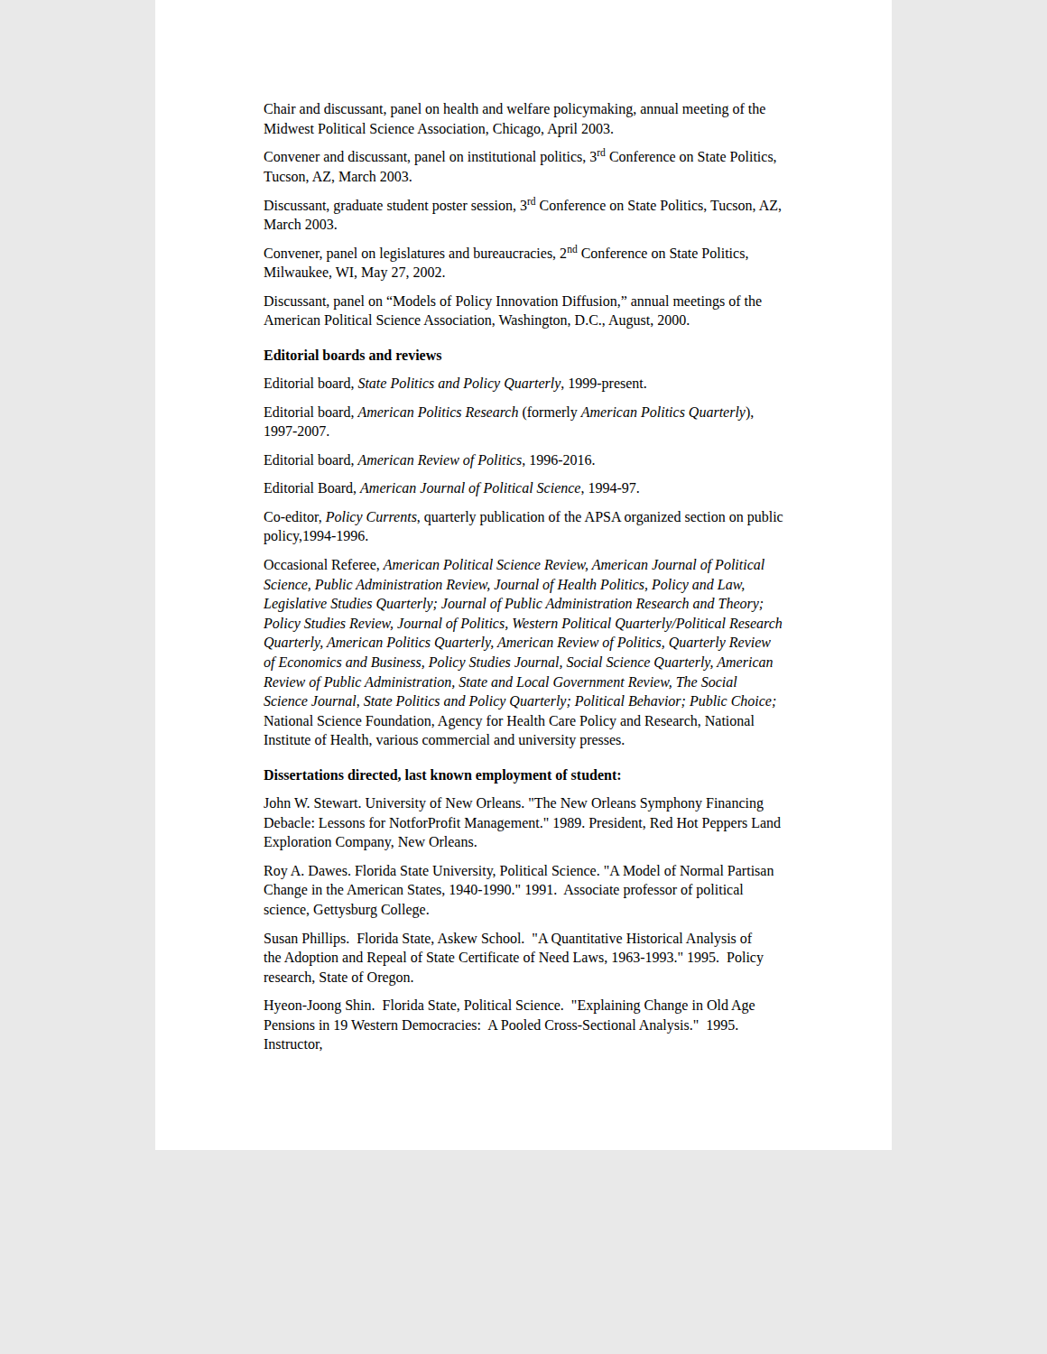Chair and discussant, panel on health and welfare policymaking, annual meeting of the Midwest Political Science Association, Chicago, April 2003.
Convener and discussant, panel on institutional politics, 3rd Conference on State Politics, Tucson, AZ, March 2003.
Discussant, graduate student poster session, 3rd Conference on State Politics, Tucson, AZ, March 2003.
Convener, panel on legislatures and bureaucracies, 2nd Conference on State Politics, Milwaukee, WI, May 27, 2002.
Discussant, panel on “Models of Policy Innovation Diffusion,” annual meetings of the American Political Science Association, Washington, D.C., August, 2000.
Editorial boards and reviews
Editorial board, State Politics and Policy Quarterly, 1999-present.
Editorial board, American Politics Research (formerly American Politics Quarterly), 1997-2007.
Editorial board, American Review of Politics, 1996-2016.
Editorial Board, American Journal of Political Science, 1994-97.
Co-editor, Policy Currents, quarterly publication of the APSA organized section on public policy,1994-1996.
Occasional Referee, American Political Science Review, American Journal of Political Science, Public Administration Review, Journal of Health Politics, Policy and Law, Legislative Studies Quarterly; Journal of Public Administration Research and Theory; Policy Studies Review, Journal of Politics, Western Political Quarterly/Political Research Quarterly, American Politics Quarterly, American Review of Politics, Quarterly Review of Economics and Business, Policy Studies Journal, Social Science Quarterly, American Review of Public Administration, State and Local Government Review, The Social Science Journal, State Politics and Policy Quarterly; Political Behavior; Public Choice; National Science Foundation, Agency for Health Care Policy and Research, National Institute of Health, various commercial and university presses.
Dissertations directed, last known employment of student:
John W. Stewart. University of New Orleans. "The New Orleans Symphony Financing Debacle: Lessons for NotforProfit Management." 1989. President, Red Hot Peppers Land Exploration Company, New Orleans.
Roy A. Dawes. Florida State University, Political Science. "A Model of Normal Partisan Change in the American States, 1940-1990." 1991. Associate professor of political science, Gettysburg College.
Susan Phillips. Florida State, Askew School. "A Quantitative Historical Analysis of
the Adoption and Repeal of State Certificate of Need Laws, 1963-1993." 1995. Policy research, State of Oregon.
Hyeon-Joong Shin. Florida State, Political Science. "Explaining Change in Old Age
Pensions in 19 Western Democracies: A Pooled Cross-Sectional Analysis." 1995. Instructor,